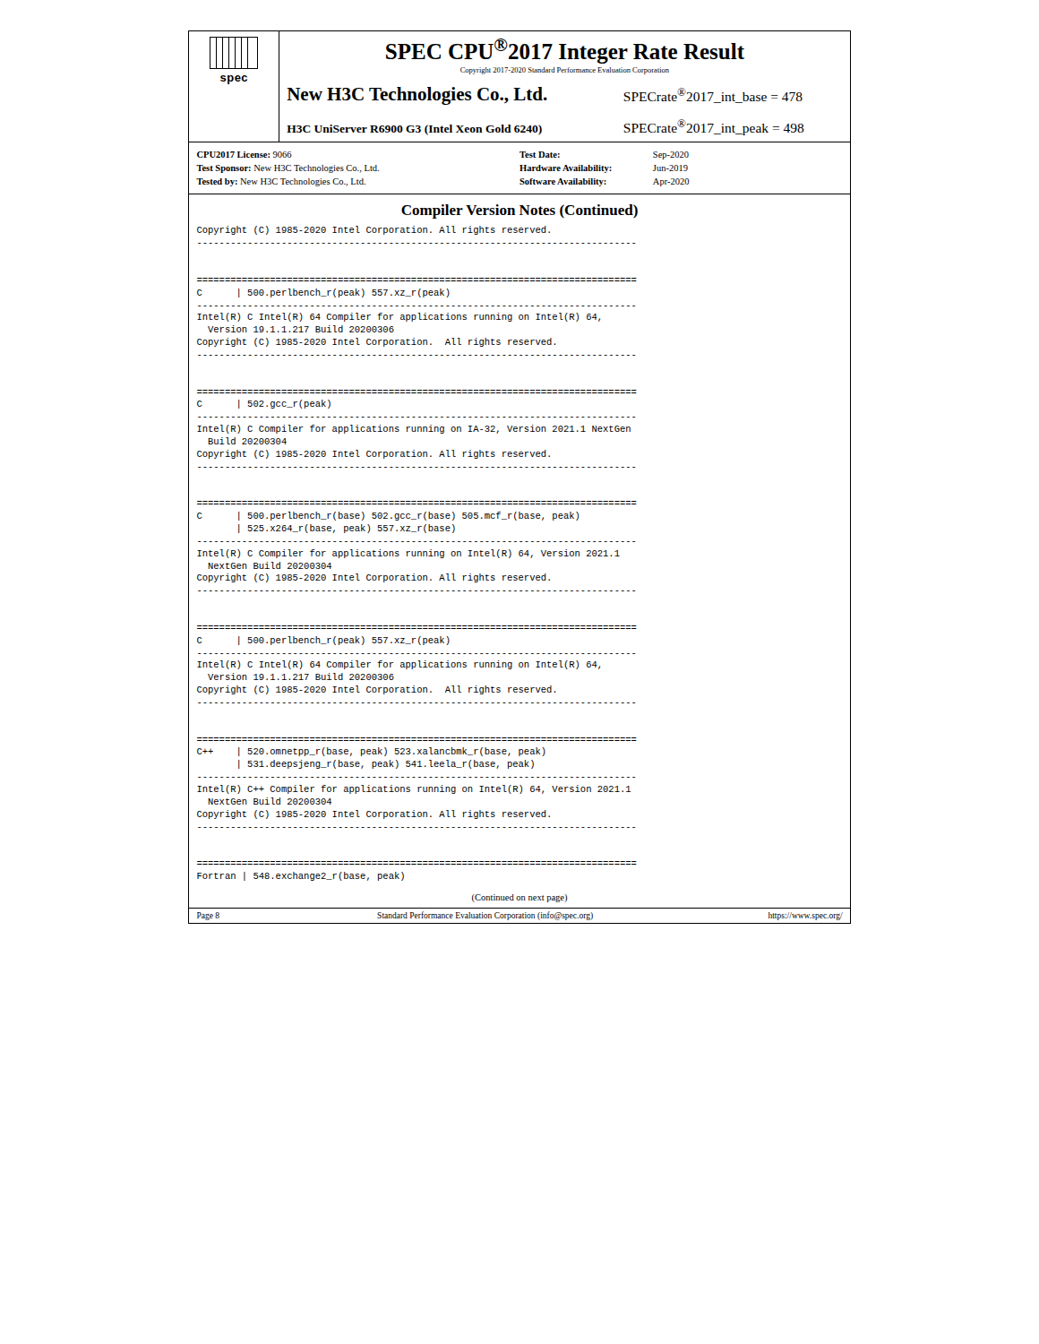spec
SPEC CPU®2017 Integer Rate Result
Copyright 2017-2020 Standard Performance Evaluation Corporation
New H3C Technologies Co., Ltd.
SPECrate®2017_int_base = 478
H3C UniServer R6900 G3 (Intel Xeon Gold 6240)
SPECrate®2017_int_peak = 498
CPU2017 License: 9066
Test Sponsor: New H3C Technologies Co., Ltd.
Tested by: New H3C Technologies Co., Ltd.
Test Date: Sep-2020
Hardware Availability: Jun-2019
Software Availability: Apr-2020
Compiler Version Notes (Continued)
Copyright (C) 1985-2020 Intel Corporation. All rights reserved.
------------------------------------------------------------------------------


==============================================================================
C      | 500.perlbench_r(peak) 557.xz_r(peak)
------------------------------------------------------------------------------
Intel(R) C Intel(R) 64 Compiler for applications running on Intel(R) 64,
  Version 19.1.1.217 Build 20200306
Copyright (C) 1985-2020 Intel Corporation.  All rights reserved.
------------------------------------------------------------------------------


==============================================================================
C      | 502.gcc_r(peak)
------------------------------------------------------------------------------
Intel(R) C Compiler for applications running on IA-32, Version 2021.1 NextGen
  Build 20200304
Copyright (C) 1985-2020 Intel Corporation. All rights reserved.
------------------------------------------------------------------------------


==============================================================================
C      | 500.perlbench_r(base) 502.gcc_r(base) 505.mcf_r(base, peak)
       | 525.x264_r(base, peak) 557.xz_r(base)
------------------------------------------------------------------------------
Intel(R) C Compiler for applications running on Intel(R) 64, Version 2021.1
  NextGen Build 20200304
Copyright (C) 1985-2020 Intel Corporation. All rights reserved.
------------------------------------------------------------------------------


==============================================================================
C      | 500.perlbench_r(peak) 557.xz_r(peak)
------------------------------------------------------------------------------
Intel(R) C Intel(R) 64 Compiler for applications running on Intel(R) 64,
  Version 19.1.1.217 Build 20200306
Copyright (C) 1985-2020 Intel Corporation.  All rights reserved.
------------------------------------------------------------------------------


==============================================================================
C++    | 520.omnetpp_r(base, peak) 523.xalancbmk_r(base, peak)
       | 531.deepsjeng_r(base, peak) 541.leela_r(base, peak)
------------------------------------------------------------------------------
Intel(R) C++ Compiler for applications running on Intel(R) 64, Version 2021.1
  NextGen Build 20200304
Copyright (C) 1985-2020 Intel Corporation. All rights reserved.
------------------------------------------------------------------------------


==============================================================================
Fortran | 548.exchange2_r(base, peak)
(Continued on next page)
Page 8
Standard Performance Evaluation Corporation (info@spec.org)
https://www.spec.org/